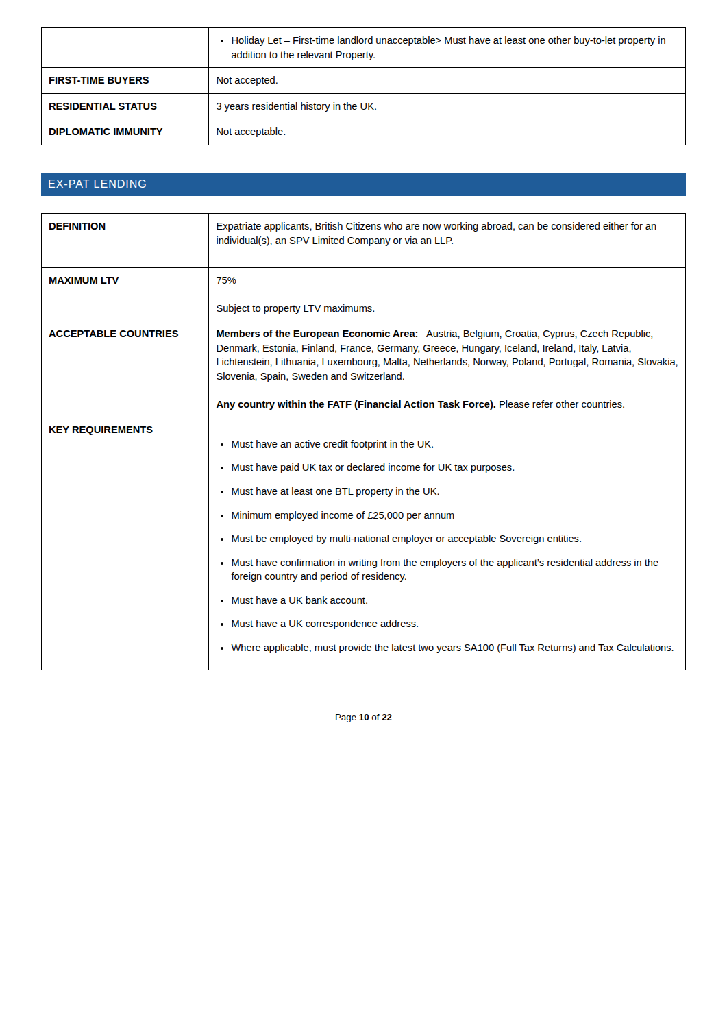| | Holiday Let – First-time landlord unacceptable> Must have at least one other buy-to-let property in addition to the relevant Property. |
| FIRST-TIME BUYERS | Not accepted. |
| RESIDENTIAL STATUS | 3 years residential history in the UK. |
| DIPLOMATIC IMMUNITY | Not acceptable. |
EX-PAT LENDING
| DEFINITION | Expatriate applicants, British Citizens who are now working abroad, can be considered either for an individual(s), an SPV Limited Company or via an LLP. |
| MAXIMUM LTV | 75% Subject to property LTV maximums. |
| ACCEPTABLE COUNTRIES | Members of the European Economic Area: Austria, Belgium, Croatia, Cyprus, Czech Republic, Denmark, Estonia, Finland, France, Germany, Greece, Hungary, Iceland, Ireland, Italy, Latvia, Lichtenstein, Lithuania, Luxembourg, Malta, Netherlands, Norway, Poland, Portugal, Romania, Slovakia, Slovenia, Spain, Sweden and Switzerland. Any country within the FATF (Financial Action Task Force). Please refer other countries. |
| KEY REQUIREMENTS | Must have an active credit footprint in the UK. Must have paid UK tax or declared income for UK tax purposes. Must have at least one BTL property in the UK. Minimum employed income of £25,000 per annum Must be employed by multi-national employer or acceptable Sovereign entities. Must have confirmation in writing from the employers of the applicant’s residential address in the foreign country and period of residency. Must have a UK bank account. Must have a UK correspondence address. Where applicable, must provide the latest two years SA100 (Full Tax Returns) and Tax Calculations. |
Page 10 of 22